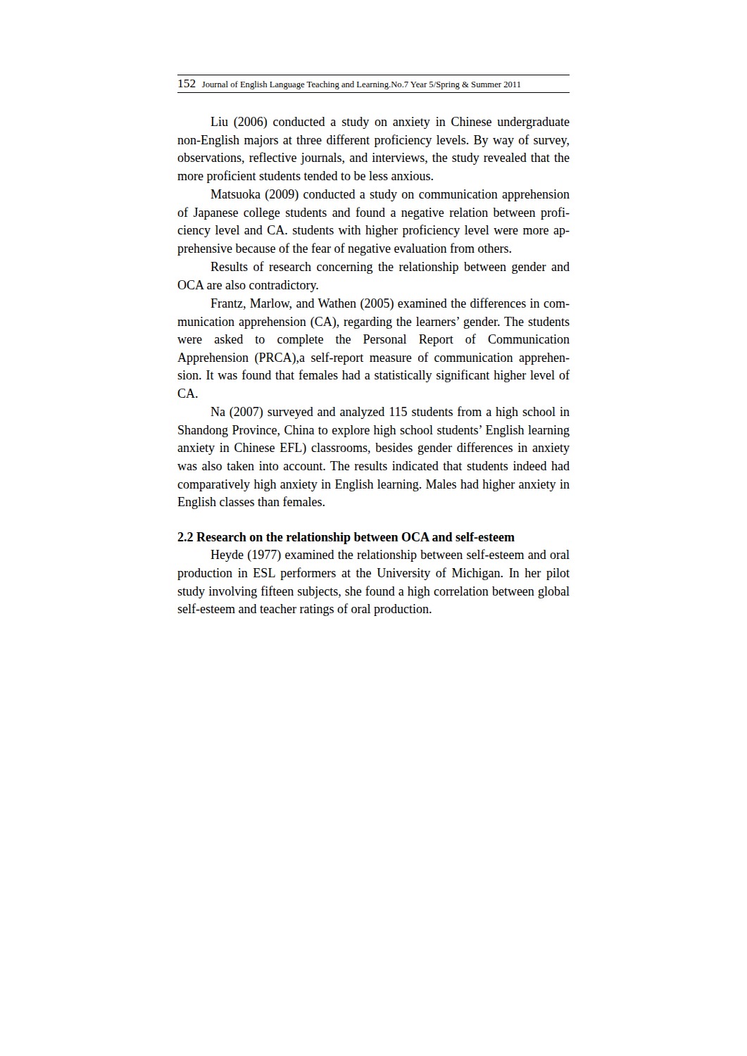152 Journal of English Language Teaching and Learning.No.7 Year 5/Spring & Summer 2011
Liu (2006) conducted a study on anxiety in Chinese undergraduate non-English majors at three different proficiency levels. By way of survey, observations, reflective journals, and interviews, the study revealed that the more proficient students tended to be less anxious.
Matsuoka (2009) conducted a study on communication apprehension of Japanese college students and found a negative relation between proficiency level and CA. students with higher proficiency level were more apprehensive because of the fear of negative evaluation from others.
Results of research concerning the relationship between gender and OCA are also contradictory.
Frantz, Marlow, and Wathen (2005) examined the differences in communication apprehension (CA), regarding the learners’ gender. The students were asked to complete the Personal Report of Communication Apprehension (PRCA),a self-report measure of communication apprehension. It was found that females had a statistically significant higher level of CA.
Na (2007) surveyed and analyzed 115 students from a high school in Shandong Province, China to explore high school students’ English learning anxiety in Chinese EFL) classrooms, besides gender differences in anxiety was also taken into account. The results indicated that students indeed had comparatively high anxiety in English learning. Males had higher anxiety in English classes than females.
2.2 Research on the relationship between OCA and self-esteem
Heyde (1977) examined the relationship between self-esteem and oral production in ESL performers at the University of Michigan. In her pilot study involving fifteen subjects, she found a high correlation between global self-esteem and teacher ratings of oral production.